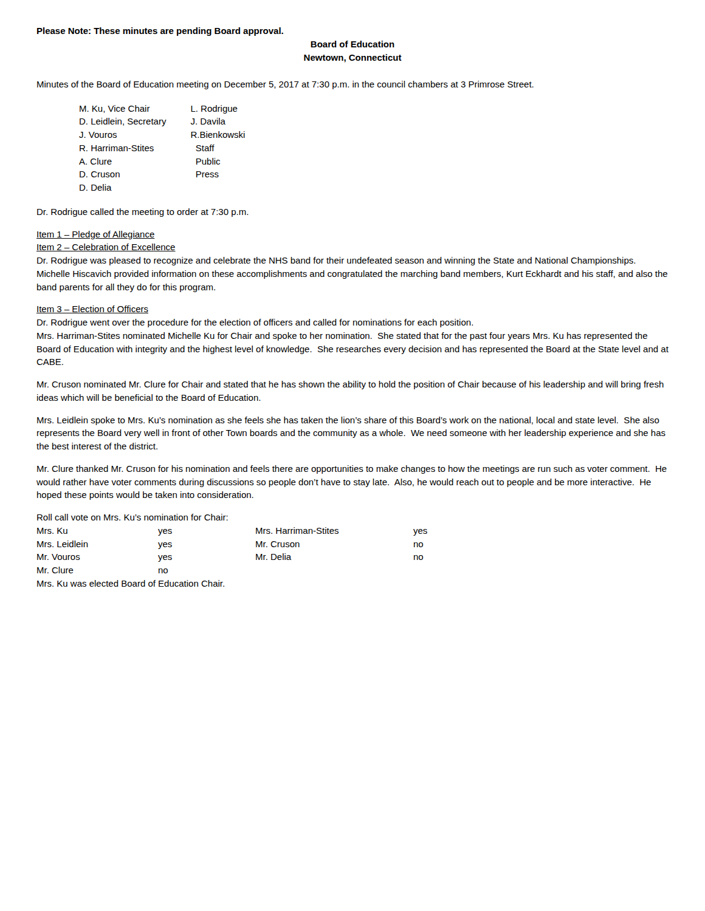Please Note: These minutes are pending Board approval.
Board of Education
Newtown, Connecticut
Minutes of the Board of Education meeting on December 5, 2017 at 7:30 p.m. in the council chambers at 3 Primrose Street.
| M. Ku, Vice Chair | L. Rodrigue |
| D. Leidlein, Secretary | J. Davila |
| J. Vouros | R.Bienkowski |
| R. Harriman-Stites | Staff |
| A. Clure | Public |
| D. Cruson | Press |
| D. Delia | |
Dr. Rodrigue called the meeting to order at 7:30 p.m.
Item 1 – Pledge of Allegiance
Item 2 – Celebration of Excellence
Dr. Rodrigue was pleased to recognize and celebrate the NHS band for their undefeated season and winning the State and National Championships.
Michelle Hiscavich provided information on these accomplishments and congratulated the marching band members, Kurt Eckhardt and his staff, and also the band parents for all they do for this program.
Item 3 – Election of Officers
Dr. Rodrigue went over the procedure for the election of officers and called for nominations for each position.
Mrs. Harriman-Stites nominated Michelle Ku for Chair and spoke to her nomination. She stated that for the past four years Mrs. Ku has represented the Board of Education with integrity and the highest level of knowledge. She researches every decision and has represented the Board at the State level and at CABE.
Mr. Cruson nominated Mr. Clure for Chair and stated that he has shown the ability to hold the position of Chair because of his leadership and will bring fresh ideas which will be beneficial to the Board of Education.
Mrs. Leidlein spoke to Mrs. Ku’s nomination as she feels she has taken the lion’s share of this Board’s work on the national, local and state level. She also represents the Board very well in front of other Town boards and the community as a whole. We need someone with her leadership experience and she has the best interest of the district.
Mr. Clure thanked Mr. Cruson for his nomination and feels there are opportunities to make changes to how the meetings are run such as voter comment. He would rather have voter comments during discussions so people don’t have to stay late. Also, he would reach out to people and be more interactive. He hoped these points would be taken into consideration.
Roll call vote on Mrs. Ku’s nomination for Chair:
| Mrs. Ku | yes | Mrs. Harriman-Stites | yes |
| Mrs. Leidlein | yes | Mr. Cruson | no |
| Mr. Vouros | yes | Mr. Delia | no |
| Mr. Clure | no | | |
Mrs. Ku was elected Board of Education Chair.